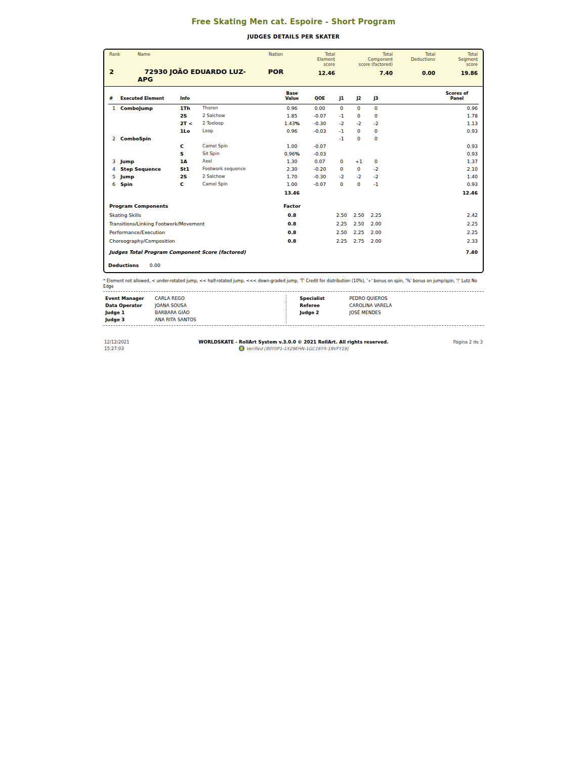Free Skating Men cat. Espoire - Short Program
JUDGES DETAILS PER SKATER
| Rank | Name | Nation | Total Element score | Total Component score (factored) | Total Deductions | Total Segment score |
| 2 | 72930 JOÃO EDUARDO LUZ-APG | POR | 12.46 | 7.40 | 0.00 | 19.86 |
| # | Executed Element | Info | | Base Value | QOE | J1 | J2 | J3 | | Scores of Panel |
| --- | --- | --- | --- | --- | --- | --- | --- | --- | --- | --- |
| 1 | ComboJump | 1Th | Thoren | 0.96 | 0.00 | 0 | 0 | 0 | | 0.96 |
| | | 2S | 2 Salchow | 1.85 | -0.07 | -1 | 0 | 0 | | 1.78 |
| | | 2T < | 2 Toeloop | 1.43 % | -0.30 | -2 | -2 | -2 | | 1.13 |
| | | 1Lo | Loop | 0.96 | -0.03 | -1 | 0 | 0 | | 0.93 |
| 2 | ComboSpin | | | | | -1 | 0 | 0 | | |
| | | C | Camel Spin | 1.00 | -0.07 | | | | | 0.93 |
| | | S | Sit Spin | 0.96 % | -0.03 | | | | | 0.93 |
| 3 | Jump | 1A | Axel | 1.30 | 0.07 | 0 | +1 | 0 | | 1.37 |
| 4 | Step Sequence | St1 | Footwork sequence | 2.30 | -0.20 | 0 | 0 | -2 | | 2.10 |
| 5 | Jump | 2S | 2 Salchow | 1.70 | -0.30 | -2 | -2 | -2 | | 1.40 |
| 6 | Spin | C | Camel Spin | 1.00 | -0.07 | 0 | 0 | -1 | | 0.93 |
| | | | | 13.46 | | | | | | 12.46 |
| Program Components | Factor | | | | | | |
| Skating Skills | 0.8 | | 2.50 | 2.50 | 2.25 | | 2.42 |
| Transitions/Linking Footwork/Movement | 0.8 | | 2.25 | 2.50 | 2.00 | | 2.25 |
| Performance/Execution | 0.8 | | 2.50 | 2.25 | 2.00 | | 2.25 |
| Choreography/Composition | 0.8 | | 2.25 | 2.75 | 2.00 | | 2.33 |
| Judges Total Program Component Score (factored) | | 7.40 |
Deductions 0.00
* Element not allowed, < under-rotated jump, << half-rotated jump, <<< down-graded jump, 'T' Credit for distribution (10%), '+' bonus on spin, '%' bonus on jump/spin, '!' Lutz No Edge
| Event Manager | CARLA REGO | | Specialist | PEDRO QUIEROS |
| Data Operator | JOANA SOUSA | | Referee | CAROLINA VARELA |
| Judge 1 | BARBARA GIÃO | | Judge 2 | JOSÉ MENDES |
| Judge 3 | ANA RITA SANTOS | | | |
| 12/12/2021 | WORLDSKATE - RollArt System v.3.0.0 © 2021 RollArt. All rights reserved. | Página 2 de 3 |
| 15:27:03 | Verified [80Y0P1-1X29EHN-1GC16YX-18VFY19] | |